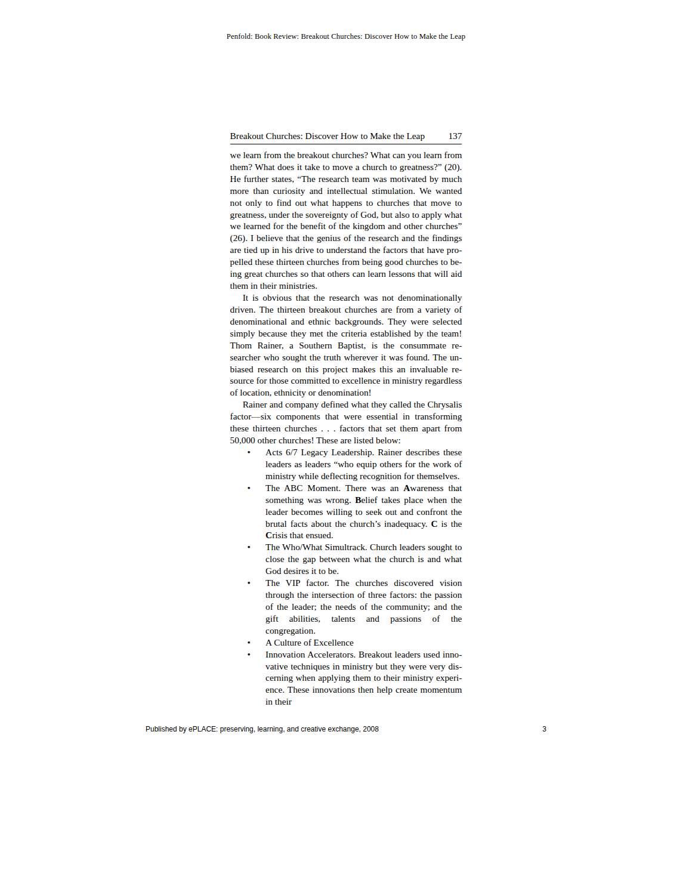Penfold: Book Review: Breakout Churches: Discover How to Make the Leap
Breakout Churches: Discover How to Make the Leap 137
we learn from the breakout churches? What can you learn from them? What does it take to move a church to greatness?” (20). He further states, “The research team was motivated by much more than curiosity and intellectual stimulation. We wanted not only to find out what happens to churches that move to greatness, under the sovereignty of God, but also to apply what we learned for the benefit of the kingdom and other churches” (26). I believe that the genius of the research and the findings are tied up in his drive to understand the factors that have propelled these thirteen churches from being good churches to being great churches so that others can learn lessons that will aid them in their ministries.
It is obvious that the research was not denominationally driven. The thirteen breakout churches are from a variety of denominational and ethnic backgrounds. They were selected simply because they met the criteria established by the team! Thom Rainer, a Southern Baptist, is the consummate researcher who sought the truth wherever it was found. The unbiased research on this project makes this an invaluable resource for those committed to excellence in ministry regardless of location, ethnicity or denomination!
Rainer and company defined what they called the Chrysalis factor—six components that were essential in transforming these thirteen churches . . . factors that set them apart from 50,000 other churches! These are listed below:
Acts 6/7 Legacy Leadership. Rainer describes these leaders as leaders “who equip others for the work of ministry while deflecting recognition for themselves.
The ABC Moment. There was an Awareness that something was wrong. Belief takes place when the leader becomes willing to seek out and confront the brutal facts about the church’s inadequacy. C is the Crisis that ensued.
The Who/What Simultrack. Church leaders sought to close the gap between what the church is and what God desires it to be.
The VIP factor. The churches discovered vision through the intersection of three factors: the passion of the leader; the needs of the community; and the gift abilities, talents and passions of the congregation.
A Culture of Excellence
Innovation Accelerators. Breakout leaders used innovative techniques in ministry but they were very discerning when applying them to their ministry experience. These innovations then help create momentum in their
Published by ePLACE: preserving, learning, and creative exchange, 2008 3